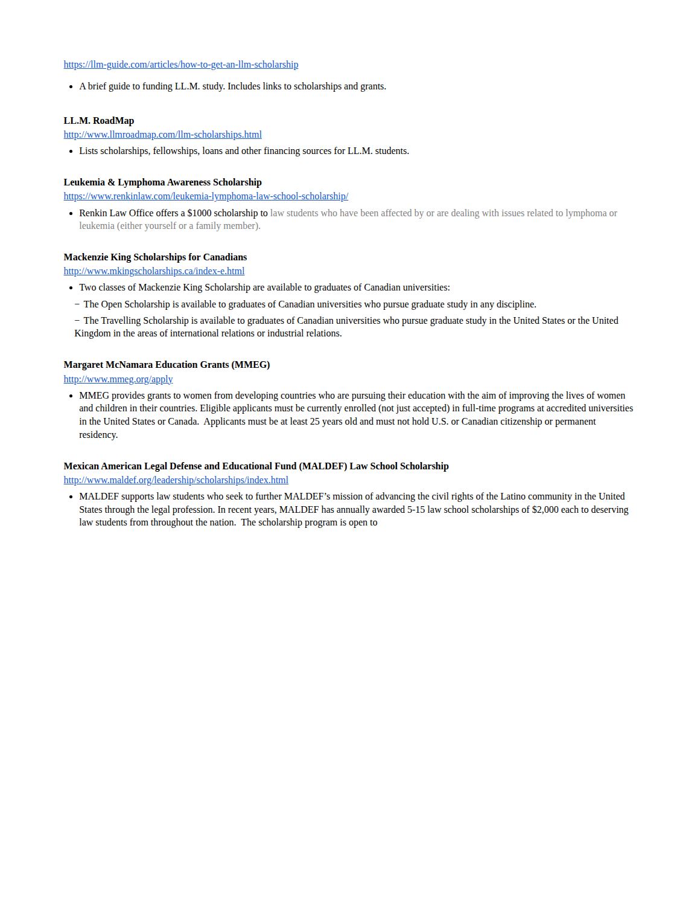https://llm-guide.com/articles/how-to-get-an-llm-scholarship
A brief guide to funding LL.M. study. Includes links to scholarships and grants.
LL.M. RoadMap
http://www.llmroadmap.com/llm-scholarships.html
Lists scholarships, fellowships, loans and other financing sources for LL.M. students.
Leukemia & Lymphoma Awareness Scholarship
https://www.renkinlaw.com/leukemia-lymphoma-law-school-scholarship/
Renkin Law Office offers a $1000 scholarship to law students who have been affected by or are dealing with issues related to lymphoma or leukemia (either yourself or a family member).
Mackenzie King Scholarships for Canadians
http://www.mkingscholarships.ca/index-e.html
Two classes of Mackenzie King Scholarship are available to graduates of Canadian universities:
−The Open Scholarship is available to graduates of Canadian universities who pursue graduate study in any discipline.
−The Travelling Scholarship is available to graduates of Canadian universities who pursue graduate study in the United States or the United Kingdom in the areas of international relations or industrial relations.
Margaret McNamara Education Grants (MMEG)
http://www.mmeg.org/apply
MMEG provides grants to women from developing countries who are pursuing their education with the aim of improving the lives of women and children in their countries. Eligible applicants must be currently enrolled (not just accepted) in full-time programs at accredited universities in the United States or Canada. Applicants must be at least 25 years old and must not hold U.S. or Canadian citizenship or permanent residency.
Mexican American Legal Defense and Educational Fund (MALDEF) Law School Scholarship
http://www.maldef.org/leadership/scholarships/index.html
MALDEF supports law students who seek to further MALDEF’s mission of advancing the civil rights of the Latino community in the United States through the legal profession. In recent years, MALDEF has annually awarded 5-15 law school scholarships of $2,000 each to deserving law students from throughout the nation. The scholarship program is open to